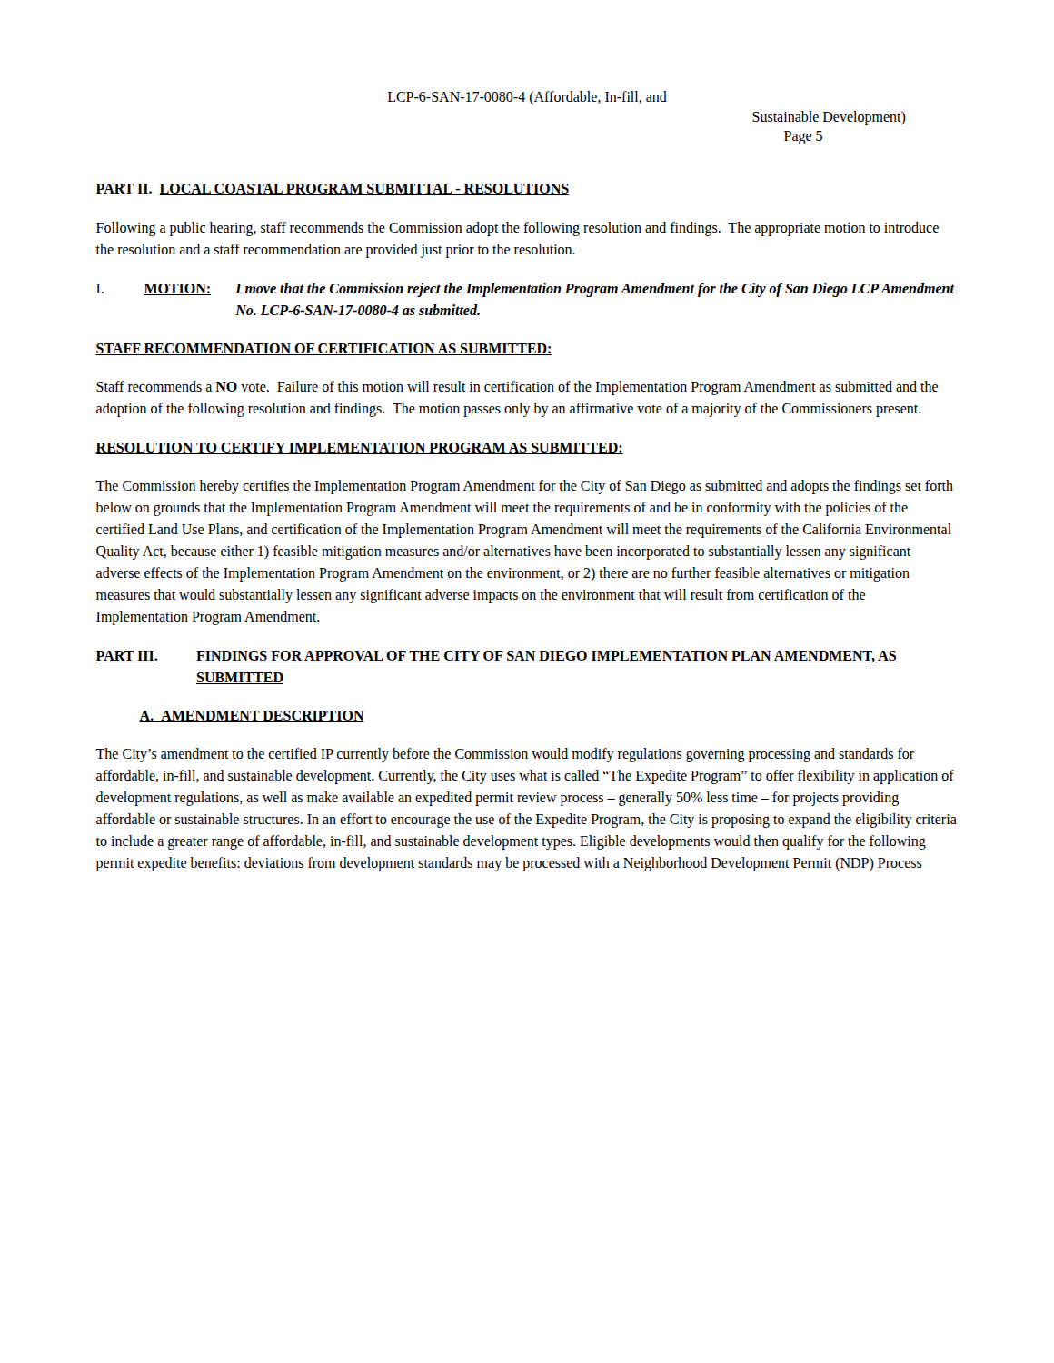LCP-6-SAN-17-0080-4 (Affordable, In-fill, and
Sustainable Development)
Page 5
PART II. LOCAL COASTAL PROGRAM SUBMITTAL - RESOLUTIONS
Following a public hearing, staff recommends the Commission adopt the following resolution and findings. The appropriate motion to introduce the resolution and a staff recommendation are provided just prior to the resolution.
I.
MOTION:
I move that the Commission reject the Implementation Program Amendment for the City of San Diego LCP Amendment No. LCP-6-SAN-17-0080-4 as submitted.
STAFF RECOMMENDATION OF CERTIFICATION AS SUBMITTED:
Staff recommends a NO vote. Failure of this motion will result in certification of the Implementation Program Amendment as submitted and the adoption of the following resolution and findings. The motion passes only by an affirmative vote of a majority of the Commissioners present.
RESOLUTION TO CERTIFY IMPLEMENTATION PROGRAM AS SUBMITTED:
The Commission hereby certifies the Implementation Program Amendment for the City of San Diego as submitted and adopts the findings set forth below on grounds that the Implementation Program Amendment will meet the requirements of and be in conformity with the policies of the certified Land Use Plans, and certification of the Implementation Program Amendment will meet the requirements of the California Environmental Quality Act, because either 1) feasible mitigation measures and/or alternatives have been incorporated to substantially lessen any significant adverse effects of the Implementation Program Amendment on the environment, or 2) there are no further feasible alternatives or mitigation measures that would substantially lessen any significant adverse impacts on the environment that will result from certification of the Implementation Program Amendment.
PART III.
FINDINGS FOR APPROVAL OF THE CITY OF SAN DIEGO IMPLEMENTATION PLAN AMENDMENT, AS SUBMITTED
A. AMENDMENT DESCRIPTION
The City’s amendment to the certified IP currently before the Commission would modify regulations governing processing and standards for affordable, in-fill, and sustainable development. Currently, the City uses what is called “The Expedite Program” to offer flexibility in application of development regulations, as well as make available an expedited permit review process – generally 50% less time – for projects providing affordable or sustainable structures. In an effort to encourage the use of the Expedite Program, the City is proposing to expand the eligibility criteria to include a greater range of affordable, in-fill, and sustainable development types. Eligible developments would then qualify for the following permit expedite benefits: deviations from development standards may be processed with a Neighborhood Development Permit (NDP) Process